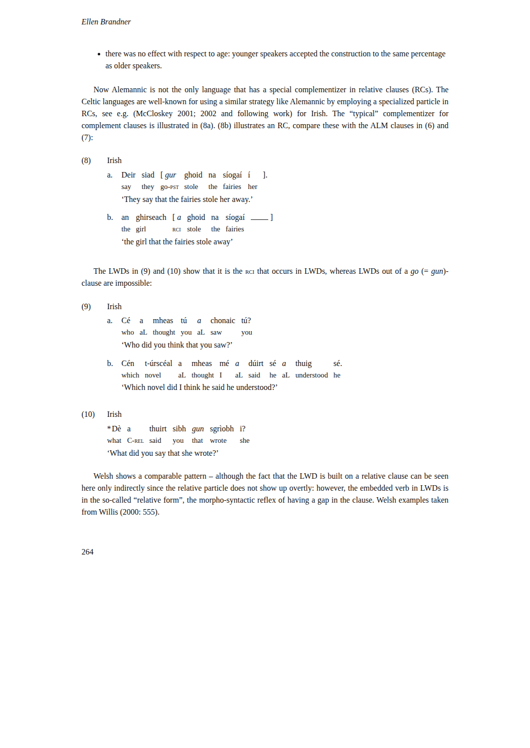Ellen Brandner
there was no effect with respect to age: younger speakers accepted the construction to the same percentage as older speakers.
Now Alemannic is not the only language that has a special complementizer in relative clauses (RCs). The Celtic languages are well-known for using a similar strategy like Alemannic by employing a specialized particle in RCs, see e.g. (McCloskey 2001; 2002 and following work) for Irish. The “typical” complementizer for complement clauses is illustrated in (8a). (8b) illustrates an RC, compare these with the ALM clauses in (6) and (7):
(8)
Irish
a.
Deir
siad
[ gur
ghoid
na
síogaí
í
].
say
they
go-pst
stole
the
fairies
her
‘They say that the fairies stole her away.’
b.
an
ghirseach
[ a
ghoid
na
síogaí
]
the
girl
rci
stole
the
fairies
‘the girl that the fairies stole away’
The LWDs in (9) and (10) show that it is the rci that occurs in LWDs, whereas LWDs out of a go (= gun)-clause are impossible:
(9)
Irish
a.
Cé
a
mheas
tú
a
chonaic
tú?
who
aL
thought
you
aL
saw
you
‘Who did you think that you saw?’
b.
Cén
t-úrscéal
a
mheas
mé
a
dúirt
sé
a
thuig
sé.
which
novel
aL
thought
I
aL
said
he
aL
understood
he
‘Which novel did I think he said he understood?’
(10)
Irish
*Dè
a
thuirt
sibh
gun
sgrìobh
i?
what
C-rel
said
you
that
wrote
she
‘What did you say that she wrote?’
Welsh shows a comparable pattern – although the fact that the LWD is built on a relative clause can be seen here only indirectly since the relative particle does not show up overtly: however, the embedded verb in LWDs is in the so-called “relative form”, the morpho-syntactic reflex of having a gap in the clause. Welsh examples taken from Willis (2000: 555).
264